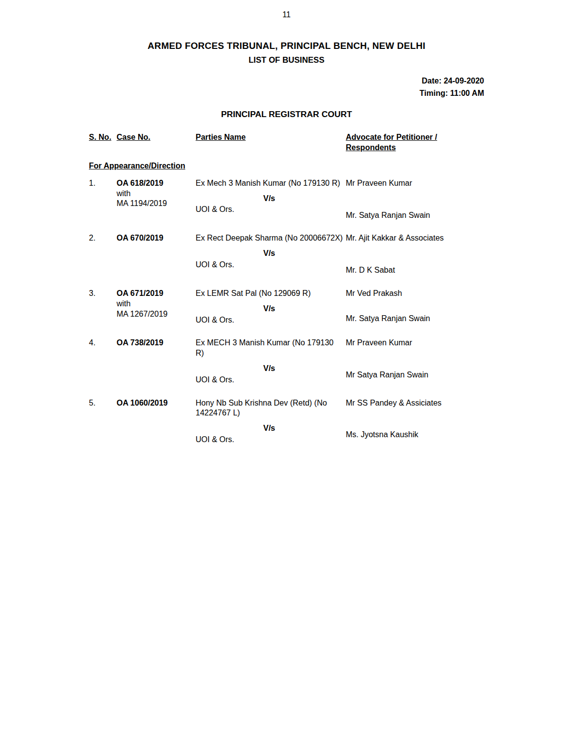11
ARMED FORCES TRIBUNAL, PRINCIPAL BENCH, NEW DELHI
LIST OF BUSINESS
Date: 24-09-2020
Timing: 11:00 AM
PRINCIPAL REGISTRAR COURT
| S. No. | Case No. | Parties Name | Advocate for Petitioner / Respondents |
| --- | --- | --- | --- |
| For Appearance/Direction |
| 1. | OA 618/2019 with MA 1194/2019 | Ex Mech 3 Manish Kumar (No 179130 R) V/s UOI & Ors. | Mr Praveen Kumar Mr. Satya Ranjan Swain |
| 2. | OA 670/2019 | Ex Rect Deepak Sharma (No 20006672X) V/s UOI & Ors. | Mr. Ajit Kakkar & Associates Mr. D K Sabat |
| 3. | OA 671/2019 with MA 1267/2019 | Ex LEMR Sat Pal (No 129069 R) V/s UOI & Ors. | Mr Ved Prakash Mr. Satya Ranjan Swain |
| 4. | OA 738/2019 | Ex MECH 3 Manish Kumar (No 179130 R) V/s UOI & Ors. | Mr Praveen Kumar Mr Satya Ranjan Swain |
| 5. | OA 1060/2019 | Hony Nb Sub Krishna Dev (Retd) (No 14224767 L) V/s UOI & Ors. | Mr SS Pandey & Assiciates Ms. Jyotsna Kaushik |